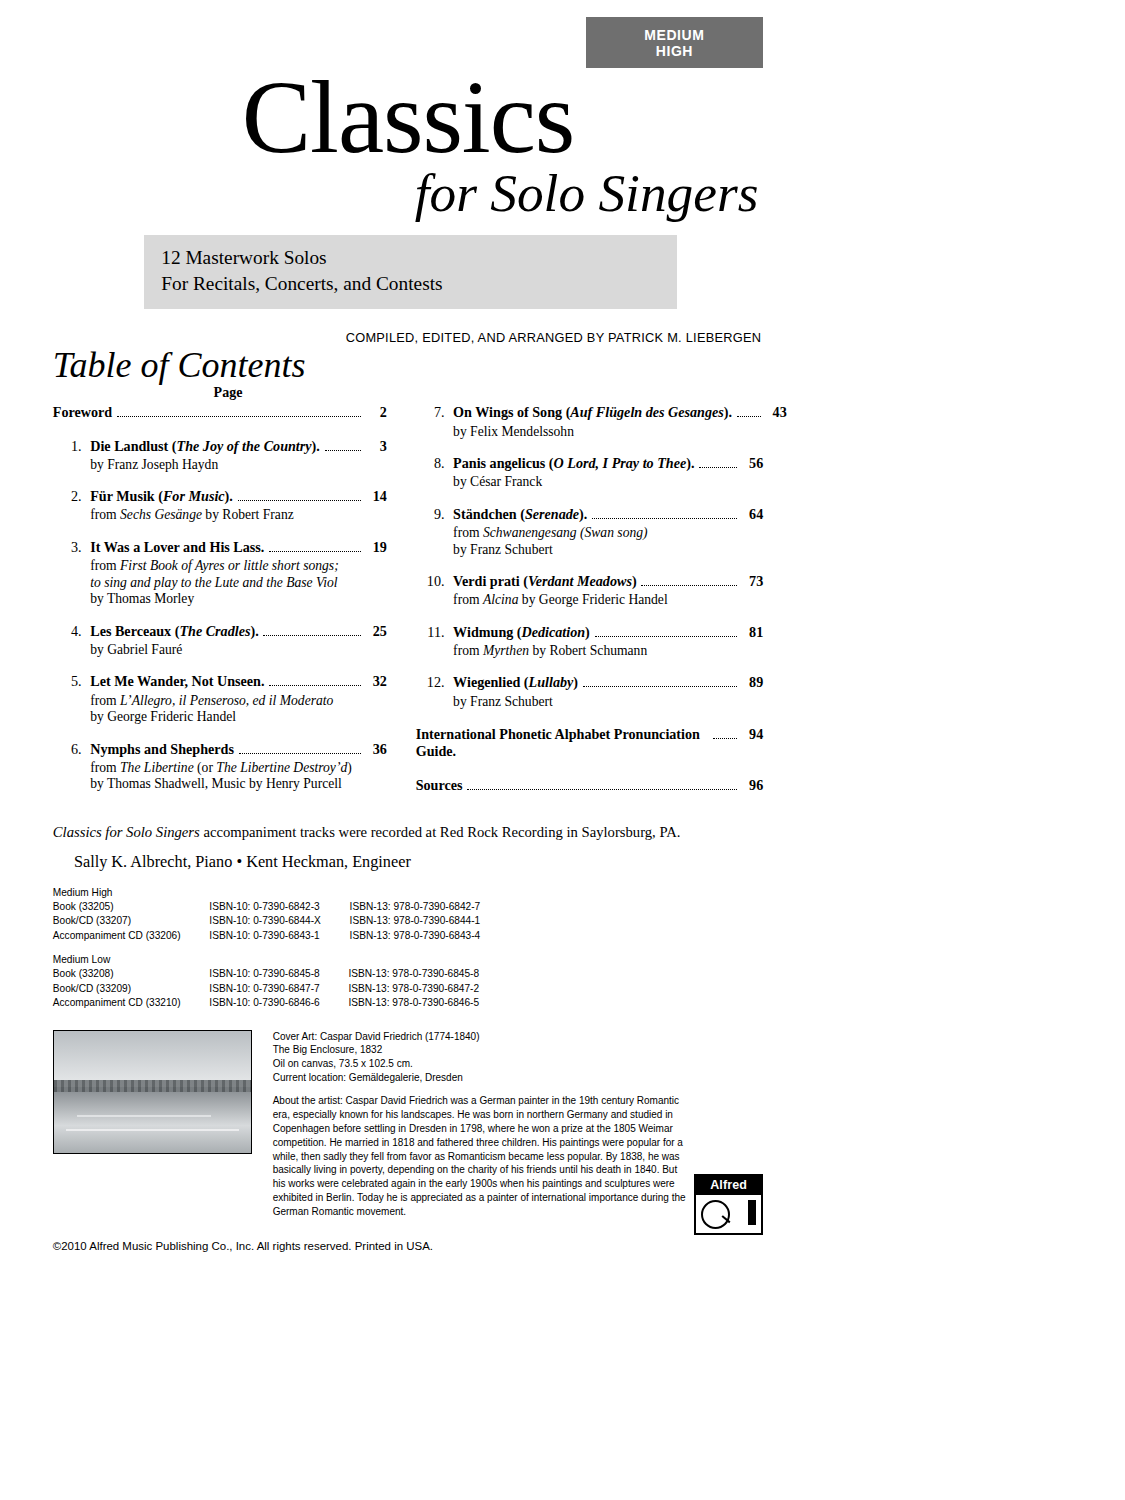MEDIUM HIGH
Classics
for Solo Singers
12 Masterwork Solos
For Recitals, Concerts, and Contests
COMPILED, EDITED, AND ARRANGED BY PATRICK M. LIEBERGEN
Table of Contents
Page
Foreword 2
1.
Die Landlust (The Joy of the Country). 3
by Franz Joseph Haydn
2.
Für Musik (For Music). 14
from Sechs Gesänge by Robert Franz
3.
It Was a Lover and His Lass. 19
from First Book of Ayres or little short songs;
to sing and play to the Lute and the Base Viol
by Thomas Morley
4.
Les Berceaux (The Cradles). 25
by Gabriel Fauré
5.
Let Me Wander, Not Unseen. 32
from L’Allegro, il Penseroso, ed il Moderato
by George Frideric Handel
6.
Nymphs and Shepherds 36
from The Libertine (or The Libertine Destroy’d)
by Thomas Shadwell, Music by Henry Purcell
7.
On Wings of Song (Auf Flügeln des Gesanges). 43
by Felix Mendelssohn
8.
Panis angelicus (O Lord, I Pray to Thee). 56
by César Franck
9.
Ständchen (Serenade). 64
from Schwanengesang (Swan song)
by Franz Schubert
10.
Verdi prati (Verdant Meadows) 73
from Alcina by George Frideric Handel
11.
Widmung (Dedication) 81
from Myrthen by Robert Schumann
12.
Wiegenlied (Lullaby) 89
by Franz Schubert
International Phonetic Alphabet Pronunciation Guide. 94
Sources 96
Classics for Solo Singers accompaniment tracks were recorded at Red Rock Recording in Saylorsburg, PA.
Sally K. Albrecht, Piano • Kent Heckman, Engineer
Medium High
| Book (33205) | ISBN-10: 0-7390-6842-3 | ISBN-13: 978-0-7390-6842-7 |
| Book/CD (33207) | ISBN-10: 0-7390-6844-X | ISBN-13: 978-0-7390-6844-1 |
| Accompaniment CD (33206) | ISBN-10: 0-7390-6843-1 | ISBN-13: 978-0-7390-6843-4 |
Medium Low
| Book (33208) | ISBN-10: 0-7390-6845-8 | ISBN-13: 978-0-7390-6845-8 |
| Book/CD (33209) | ISBN-10: 0-7390-6847-7 | ISBN-13: 978-0-7390-6847-2 |
| Accompaniment CD (33210) | ISBN-10: 0-7390-6846-6 | ISBN-13: 978-0-7390-6846-5 |
Cover Art: Caspar David Friedrich (1774-1840)
The Big Enclosure, 1832
Oil on canvas, 73.5 x 102.5 cm.
Current location: Gemäldegalerie, Dresden
About the artist: Caspar David Friedrich was a German painter in the 19th century Romantic era, especially known for his landscapes. He was born in northern Germany and studied in Copenhagen before settling in Dresden in 1798, where he won a prize at the 1805 Weimar competition. He married in 1818 and fathered three children. His paintings were popular for a while, then sadly they fell from favor as Romanticism became less popular. By 1838, he was basically living in poverty, depending on the charity of his friends until his death in 1840. But his works were celebrated again in the early 1900s when his paintings and sculptures were exhibited in Berlin. Today he is appreciated as a painter of international importance during the German Romantic movement.
©2010 Alfred Music Publishing Co., Inc. All rights reserved. Printed in USA.
Alfred